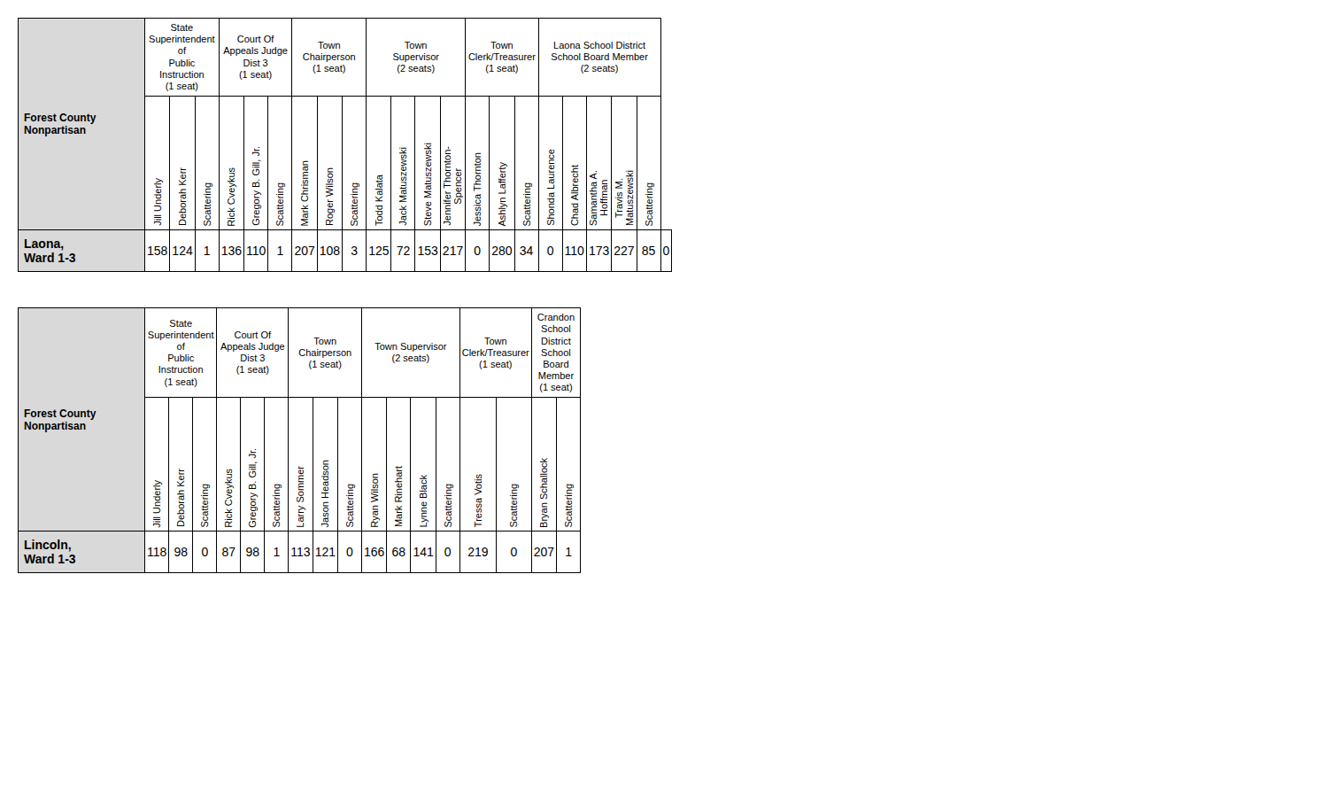| Forest County Nonpartisan | State Superintendent of Public Instruction (1 seat) | Court Of Appeals Judge Dist 3 (1 seat) | Town Chairperson (1 seat) | Town Supervisor (2 seats) | Town Clerk/Treasurer (1 seat) | Laona School District School Board Member (2 seats) |
| --- | --- | --- | --- | --- | --- | --- |
| Jill Underly | Deborah Kerr | Scattering | Rick Cveykus | Gregory B. Gill, Jr. | Scattering | Mark Chrisman | Roger Wilson | Scattering | Todd Kalata | Jack Matuszewski | Steve Matuszewski | Jennifer Thornton- Spencer | Jessica Thornton | Ashlyn Lafferty | Scattering | Shonda Laurence | Chad Albrecht | Samantha A. Hoffman | Travis M. Matuszewski | Scattering |
| Laona, Ward 1-3 | 158 | 124 | 1 | 136 | 110 | 1 | 207 | 108 | 3 | 125 | 72 | 153 | 217 | 0 | 280 | 34 | 0 | 110 | 173 | 227 | 85 | 0 |
| Forest County Nonpartisan | State Superintendent of Public Instruction (1 seat) | Court Of Appeals Judge Dist 3 (1 seat) | Town Chairperson (1 seat) | Town Supervisor (2 seats) | Town Clerk/Treasurer (1 seat) | Crandon School District School Board Member (1 seat) |
| --- | --- | --- | --- | --- | --- | --- |
| Jill Underly | Deborah Kerr | Scattering | Rick Cveykus | Gregory B. Gill, Jr. | Scattering | Larry Sommer | Jason Headson | Scattering | Ryan Wilson | Mark Rinehart | Lynne Black | Scattering | Tressa Votis | Scattering | Bryan Schallock | Scattering |
| Lincoln, Ward 1-3 | 118 | 98 | 0 | 87 | 98 | 1 | 113 | 121 | 0 | 166 | 68 | 141 | 0 | 219 | 0 | 207 | 1 |